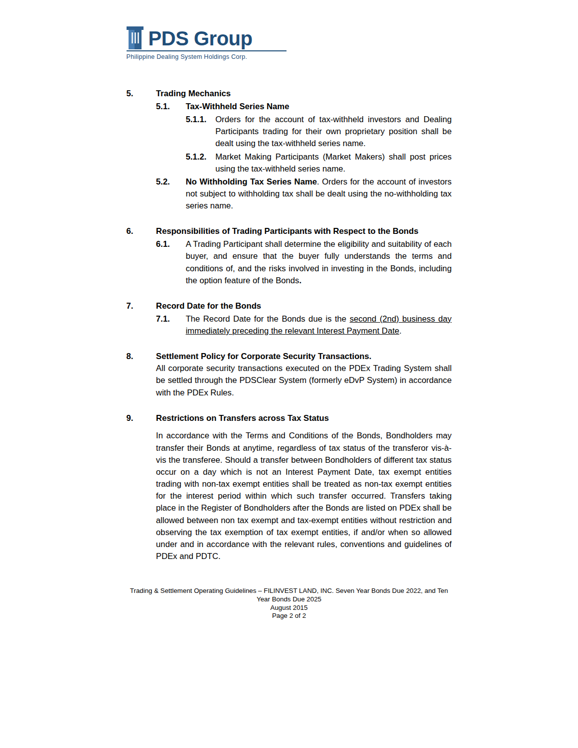PDS Group
Philippine Dealing System Holdings Corp.
5.
Trading Mechanics
5.1.
Tax-Withheld Series Name
5.1.1.
Orders for the account of tax-withheld investors and Dealing Participants trading for their own proprietary position shall be dealt using the tax-withheld series name.
5.1.2.
Market Making Participants (Market Makers) shall post prices using the tax-withheld series name.
5.2.
No Withholding Tax Series Name. Orders for the account of investors not subject to withholding tax shall be dealt using the no-withholding tax series name.
6.
Responsibilities of Trading Participants with Respect to the Bonds
6.1.
A Trading Participant shall determine the eligibility and suitability of each buyer, and ensure that the buyer fully understands the terms and conditions of, and the risks involved in investing in the Bonds, including the option feature of the Bonds.
7.
Record Date for the Bonds
7.1.
The Record Date for the Bonds due is the second (2nd) business day immediately preceding the relevant Interest Payment Date.
8.
Settlement Policy for Corporate Security Transactions.
All corporate security transactions executed on the PDEx Trading System shall be settled through the PDSClear System (formerly eDvP System) in accordance with the PDEx Rules.
9.
Restrictions on Transfers across Tax Status
In accordance with the Terms and Conditions of the Bonds, Bondholders may transfer their Bonds at anytime, regardless of tax status of the transferor vis-à-vis the transferee. Should a transfer between Bondholders of different tax status occur on a day which is not an Interest Payment Date, tax exempt entities trading with non-tax exempt entities shall be treated as non-tax exempt entities for the interest period within which such transfer occurred. Transfers taking place in the Register of Bondholders after the Bonds are listed on PDEx shall be allowed between non tax exempt and tax-exempt entities without restriction and observing the tax exemption of tax exempt entities, if and/or when so allowed under and in accordance with the relevant rules, conventions and guidelines of PDEx and PDTC.
Trading & Settlement Operating Guidelines – FILINVEST LAND, INC. Seven Year Bonds Due 2022, and Ten Year Bonds Due 2025
August 2015
Page 2 of 2